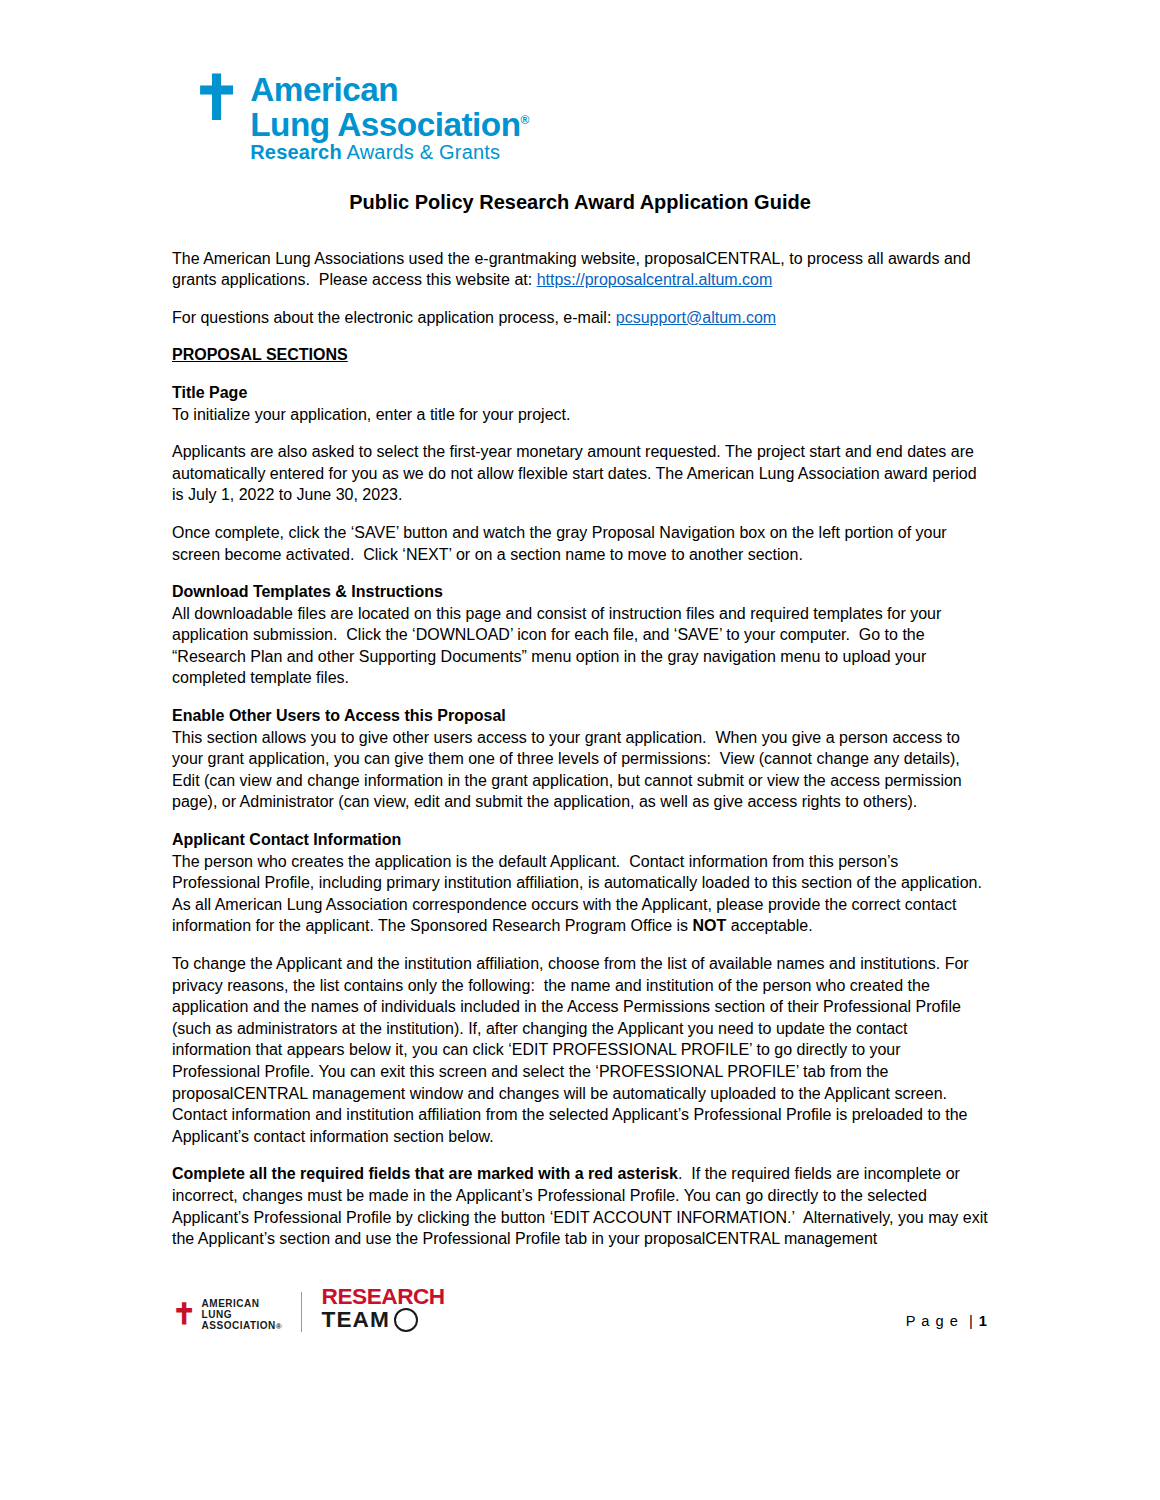✝
American
Lung Association®
Research Awards & Grants
Public Policy Research Award Application Guide
The American Lung Associations used the e-grantmaking website, proposalCENTRAL, to process all awards and grants applications. Please access this website at: https://proposalcentral.altum.com
For questions about the electronic application process, e-mail: pcsupport@altum.com
PROPOSAL SECTIONS
Title Page
To initialize your application, enter a title for your project.
Applicants are also asked to select the first-year monetary amount requested. The project start and end dates are automatically entered for you as we do not allow flexible start dates. The American Lung Association award period is July 1, 2022 to June 30, 2023.
Once complete, click the ‘SAVE’ button and watch the gray Proposal Navigation box on the left portion of your screen become activated. Click ‘NEXT’ or on a section name to move to another section.
Download Templates & Instructions
All downloadable files are located on this page and consist of instruction files and required templates for your application submission. Click the ‘DOWNLOAD’ icon for each file, and ‘SAVE’ to your computer. Go to the “Research Plan and other Supporting Documents” menu option in the gray navigation menu to upload your completed template files.
Enable Other Users to Access this Proposal
This section allows you to give other users access to your grant application. When you give a person access to your grant application, you can give them one of three levels of permissions: View (cannot change any details), Edit (can view and change information in the grant application, but cannot submit or view the access permission page), or Administrator (can view, edit and submit the application, as well as give access rights to others).
Applicant Contact Information
The person who creates the application is the default Applicant. Contact information from this person’s Professional Profile, including primary institution affiliation, is automatically loaded to this section of the application. As all American Lung Association correspondence occurs with the Applicant, please provide the correct contact information for the applicant. The Sponsored Research Program Office is NOT acceptable.
To change the Applicant and the institution affiliation, choose from the list of available names and institutions. For privacy reasons, the list contains only the following: the name and institution of the person who created the application and the names of individuals included in the Access Permissions section of their Professional Profile (such as administrators at the institution). If, after changing the Applicant you need to update the contact information that appears below it, you can click ‘EDIT PROFESSIONAL PROFILE’ to go directly to your Professional Profile. You can exit this screen and select the ‘PROFESSIONAL PROFILE’ tab from the proposalCENTRAL management window and changes will be automatically uploaded to the Applicant screen. Contact information and institution affiliation from the selected Applicant’s Professional Profile is preloaded to the Applicant’s contact information section below.
Complete all the required fields that are marked with a red asterisk. If the required fields are incomplete or incorrect, changes must be made in the Applicant’s Professional Profile. You can go directly to the selected Applicant’s Professional Profile by clicking the button ‘EDIT ACCOUNT INFORMATION.’ Alternatively, you may exit the Applicant’s section and use the Professional Profile tab in your proposalCENTRAL management
✝
AMERICAN
LUNG
ASSOCIATION®
RESEARCH
TEAM
P a g e | 1